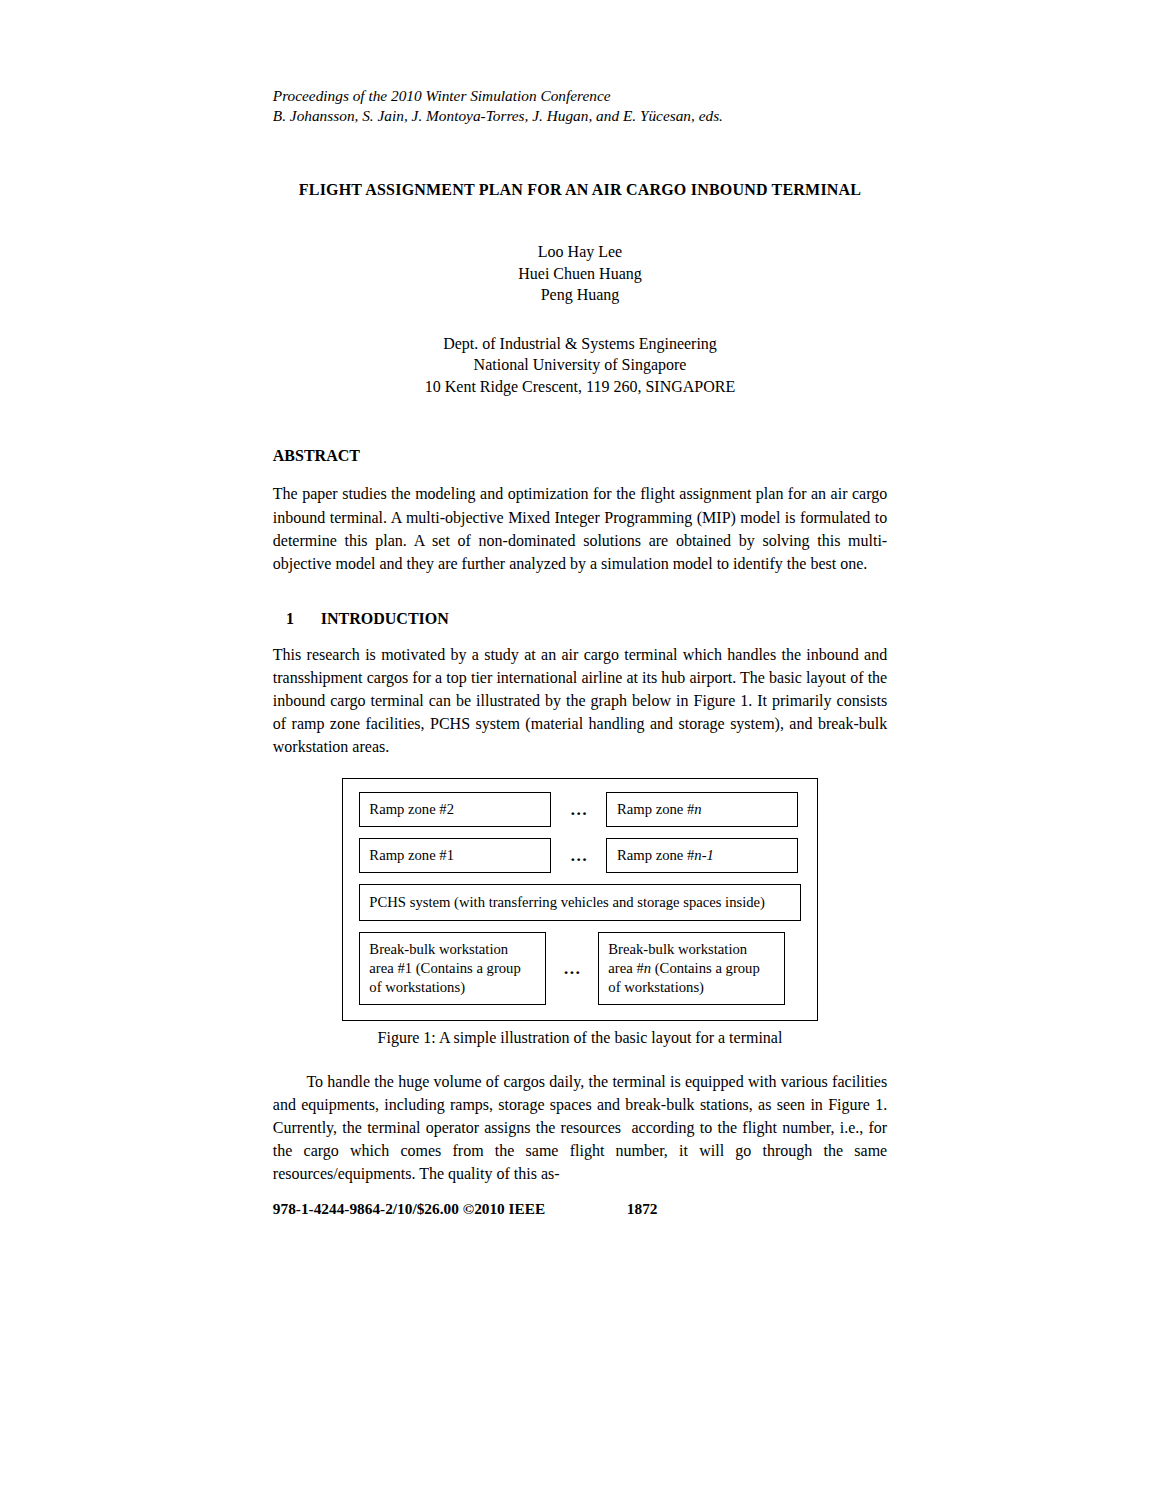Proceedings of the 2010 Winter Simulation Conference
B. Johansson, S. Jain, J. Montoya-Torres, J. Hugan, and E. Yücesan, eds.
Flight Assignment Plan for an Air Cargo Inbound Terminal
Loo Hay Lee
Huei Chuen Huang
Peng Huang
Dept. of Industrial & Systems Engineering
National University of Singapore
10 Kent Ridge Crescent, 119 260, SINGAPORE
Abstract
The paper studies the modeling and optimization for the flight assignment plan for an air cargo inbound terminal. A multi-objective Mixed Integer Programming (MIP) model is formulated to determine this plan. A set of non-dominated solutions are obtained by solving this multi-objective model and they are further analyzed by a simulation model to identify the best one.
1 INTRODUCTION
This research is motivated by a study at an air cargo terminal which handles the inbound and transshipment cargos for a top tier international airline at its hub airport. The basic layout of the inbound cargo terminal can be illustrated by the graph below in Figure 1. It primarily consists of ramp zone facilities, PCHS system (material handling and storage system), and break-bulk workstation areas.
Ramp zone #2
…
Ramp zone #n
Ramp zone #1
…
Ramp zone #n-1
PCHS system (with transferring vehicles and storage spaces inside)
Break-bulk workstation area #1 (Contains a group of workstations)
…
Break-bulk workstation area #n (Contains a group of workstations)
Figure 1: A simple illustration of the basic layout for a terminal
To handle the huge volume of cargos daily, the terminal is equipped with various facilities and equipments, including ramps, storage spaces and break-bulk stations, as seen in Figure 1. Currently, the terminal operator assigns the resources according to the flight number, i.e., for the cargo which comes from the same flight number, it will go through the same resources/equipments. The quality of this as-
978-1-4244-9864-2/10/$26.00 ©2010 IEEE 1872